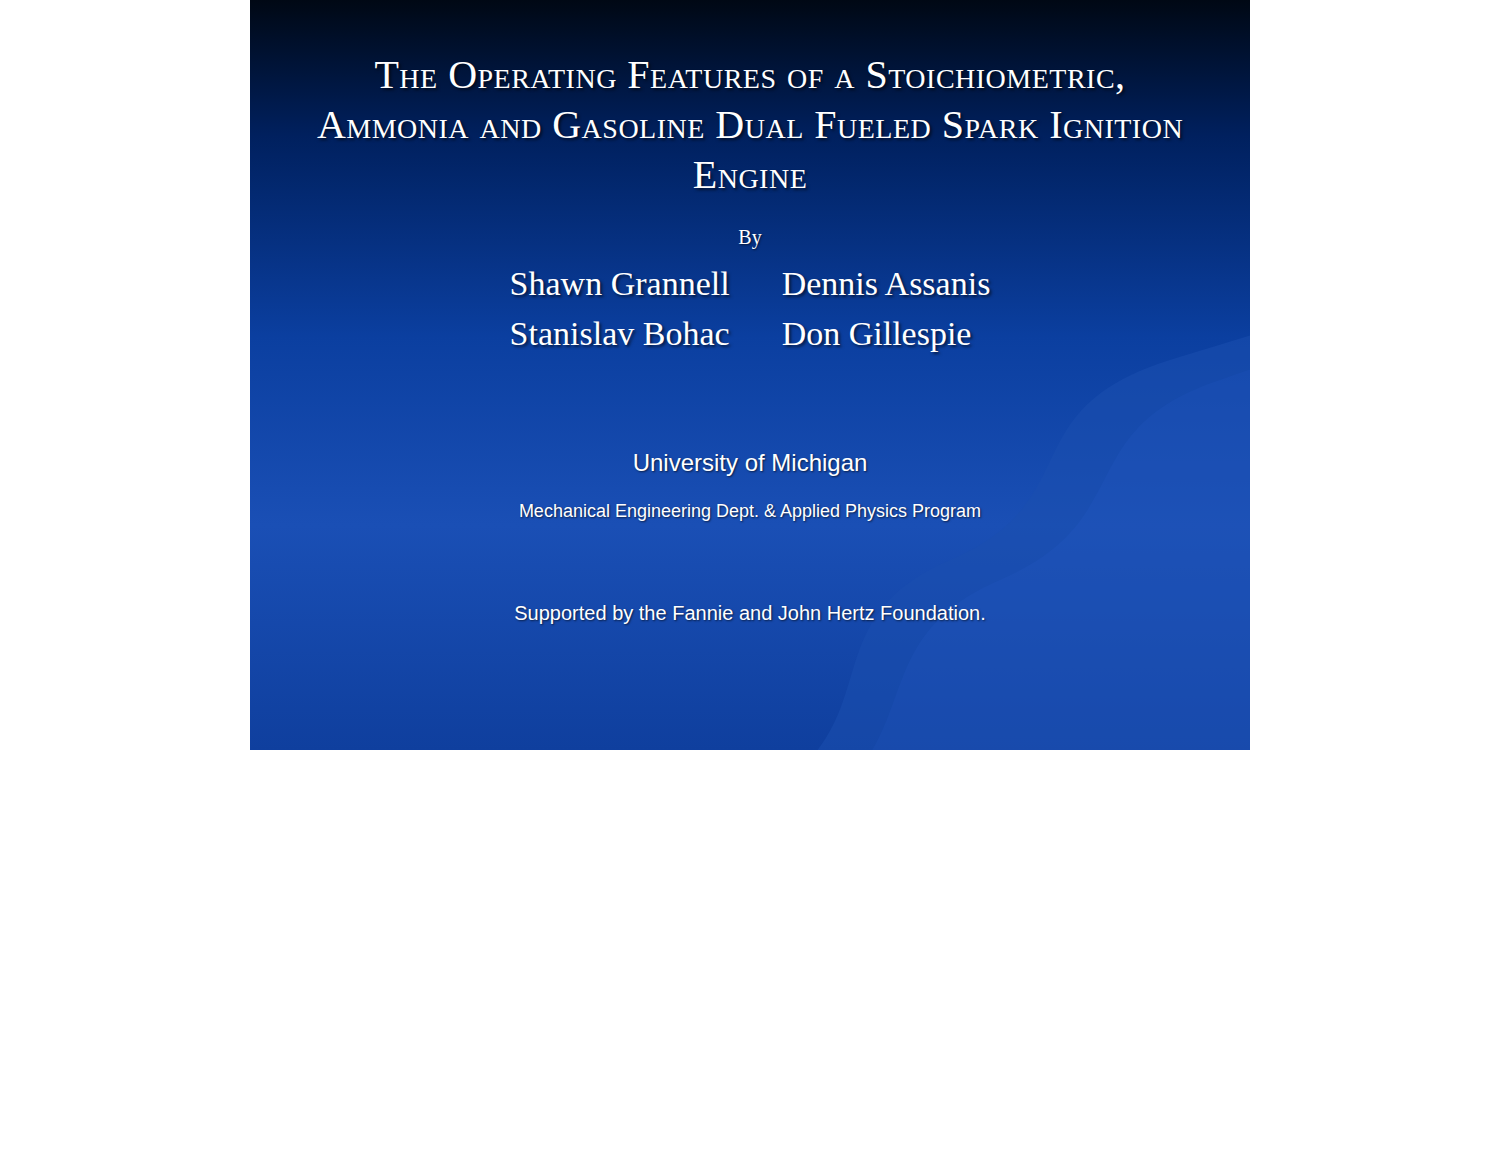The Operating Features of a Stoichiometric, Ammonia and Gasoline Dual Fueled Spark Ignition Engine
By
| Shawn Grannell | Dennis Assanis |
| Stanislav Bohac | Don Gillespie |
University of Michigan
Mechanical Engineering Dept. & Applied Physics Program
Supported by the Fannie and John Hertz Foundation.